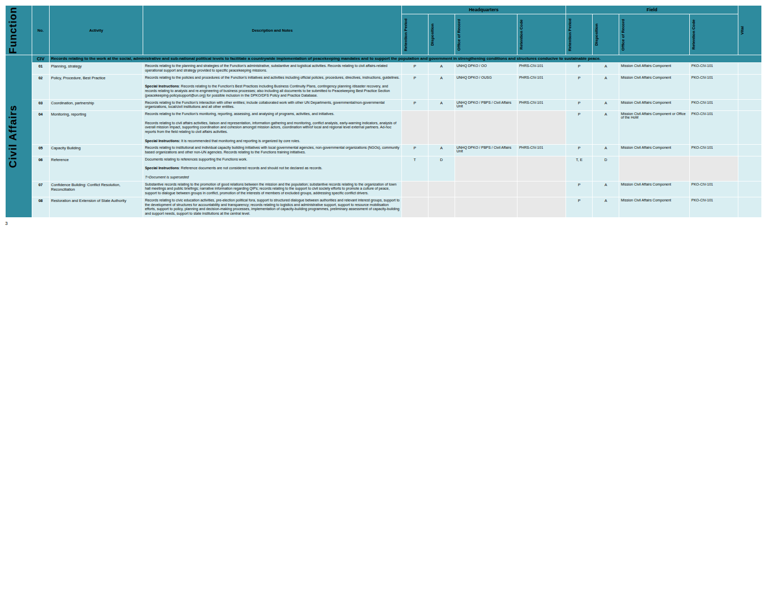| Function | No. | Activity | Description and Notes | Headquarters | Field | Vital |
| --- | --- | --- | --- | --- | --- | --- |
| Retention Period | Disposition | Office of Record | Retention Code | Retention Period | Disposition | Office of Record | Retention Code |
| Civil Affairs | CIV | Records relating to the work at the social, administrative and sub-national political levels to facilitate a countrywide implementation of peacekeeping mandates and to support the population and government in strengthening conditions and structures conducive to sustainable peace. |
| 01 | Planning, strategy | Records relating to the planning and strategies of the Function's administrative, substantive and logistical activities. Records relating to civil affairs-related operational support and strategy provided to specific peacekeeping missions. | P | A | UNHQ DPKO / OO | PHRS-CIV-101 | P | A | Mission Civil Affairs Component | PKO-CIV-101 | |
| 02 | Policy, Procedure, Best Practice | Records relating to the policies and procedures of the Function's initiatives and activities including official policies, procedures, directives, instructions, guidelines. Special Instructions : Records relating to the Function's Best Practices including Business Continuity Plans, contingency planning /disaster recovery, and records relating to analysis and re-engineering of business processes; also including all documents to be submitted to Peacekeeping Best Practice Section (peacekeeping-policysupport@un.org) for possible inclusion in the DPKO/DFS Policy and Practice Database. | P | A | UNHQ DPKO / OUSG | PHRS-CIV-101 | P | A | Mission Civil Affairs Component | PKO-CIV-101 | |
| 03 | Coordination, partnership | Records relating to the Function's interaction with other entities; include collaborated work with other UN Departments, governmental/non-governmental organizations, local/civil institutions and all other entities. | P | A | UNHQ DPKO / PBPS / Civil Affairs Unit | PHRS-CIV-101 | P | A | Mission Civil Affairs Component | PKO-CIV-101 | |
| 04 | Monitoring, reporting | Records relating to the Function's monitoring, reporting, assessing, and analysing of programs, activities, and initiatives. Records relating to civil affairs activities, liaison and representation, information gathering and monitoring, conflict analysis, early-warning indicators, analysis of overall mission impact, supporting coordination and cohesion amongst mission actors, coordination with/of local and regional level external partners. Ad-hoc reports from the field relating to civil affairs activities. Special Instructions: It is recommended that monitoring and reporting is organized by core roles. | | | | | P | A | Mission Civil Affairs Component or Office of the HoM | PKO-CIV-101 | |
| 05 | Capacity Building | Records relating to institutional and individual capacity building initiatives with local governmental agencies, non-governmental organizations (NGOs), community based organizations and other non-UN agencies. Records relating to the Functions training initiatives. | P | A | UNHQ DPKO / PBPS / Civil Affairs Unit | PHRS-CIV-101 | P | A | Mission Civil Affairs Component | PKO-CIV-101 | |
| 06 | Reference | Documents relating to references supporting the Functions work. Special Instructions : Reference documents are not considered records and should not be declared as records. T=Document is superseded | T | D | | | T, E | D | | | |
| 07 | Confidence Building: Conflict Resolution, Reconciliation | Substantive records relating to the promotion of good relations between the mission and the population; substantive records relating to the organization of town hall meetings and public briefings; narrative information regarding QIPs; records relating to the support to civil society efforts to promote a culture of peace, support to dialogue between groups in conflict, promotion of the interests of members of excluded groups, addressing specific conflict drivers. | | | | | P | A | Mission Civil Affairs Component | PKO-CIV-101 | |
| 08 | Restoration and Extension of State Authority | Records relating to civic education activities, pre-election political fora, support to structured dialogue between authorities and relevant interest groups, support to the development of structures for accountability and transparency; records relating to logistics and administrative support, support to resource mobilisation efforts, support to policy, planning and decision-making processes, implementation of capacity-building programmes, preliminary assessment of capacity-building and support needs, support to state institutions at the central level. | | | | | P | A | Mission Civil Affairs Component | PKO-CIV-101 | |
3